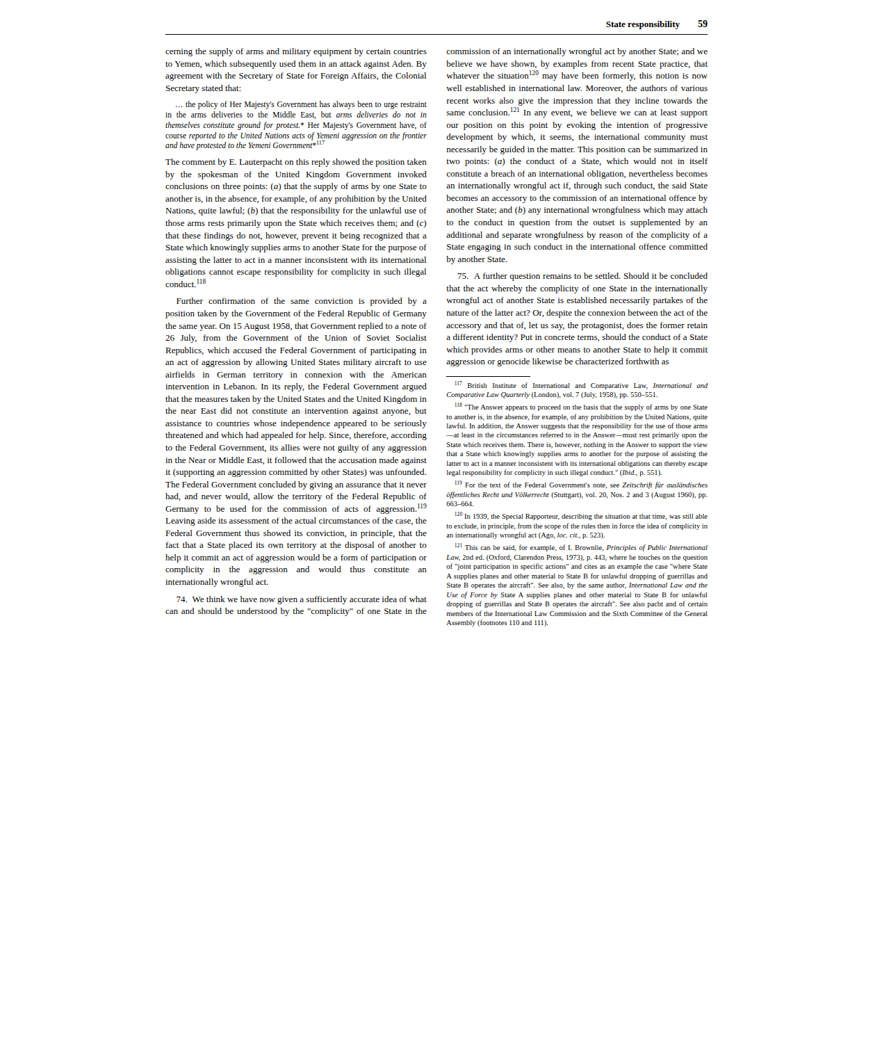State responsibility 59
cerning the supply of arms and military equipment by certain countries to Yemen, which subsequently used them in an attack against Aden. By agreement with the Secretary of State for Foreign Affairs, the Colonial Secretary stated that:
… the policy of Her Majesty's Government has always been to urge restraint in the arms deliveries to the Middle East, but arms deliveries do not in themselves constitute ground for protest.* Her Majesty's Government have, of course reported to the United Nations acts of Yemeni aggression on the frontier and have protested to the Yemeni Government*117
The comment by E. Lauterpacht on this reply showed the position taken by the spokesman of the United Kingdom Government invoked conclusions on three points: (a) that the supply of arms by one State to another is, in the absence, for example, of any prohibition by the United Nations, quite lawful; (b) that the responsibility for the unlawful use of those arms rests primarily upon the State which receives them; and (c) that these findings do not, however, prevent it being recognized that a State which knowingly supplies arms to another State for the purpose of assisting the latter to act in a manner inconsistent with its international obligations cannot escape responsibility for complicity in such illegal conduct.118
Further confirmation of the same conviction is provided by a position taken by the Government of the Federal Republic of Germany the same year. On 15 August 1958, that Government replied to a note of 26 July, from the Government of the Union of Soviet Socialist Republics, which accused the Federal Government of participating in an act of aggression by allowing United States military aircraft to use airfields in German territory in connexion with the American intervention in Lebanon. In its reply, the Federal Government argued that the measures taken by the United States and the United Kingdom in the near East did not constitute an intervention against anyone, but assistance to countries whose independence appeared to be seriously threatened and which had appealed for help. Since, therefore, according to the Federal Government, its allies were not guilty of any aggression in the Near or Middle East, it followed that the accusation made against it (supporting an aggression committed by other States) was unfounded. The Federal Government concluded by giving an assurance that it never had, and never would, allow the territory of the Federal Republic of Germany to be used for the commission of acts of aggression.119 Leaving aside its assessment of the actual circumstances of the case, the Federal Government thus showed its conviction, in principle, that the fact that a State placed its own territory at the disposal of another to help it commit an act of aggression would be a form of participation or complicity in the aggression and would thus constitute an internationally wrongful act.
74. We think we have now given a sufficiently accurate idea of what can and should be understood by the "complicity" of one State in the commission of an internationally wrongful act by another State; and we believe we have shown, by examples from recent State practice, that whatever the situation120 may have been formerly, this notion is now well established in international law. Moreover, the authors of various recent works also give the impression that they incline towards the same conclusion.121 In any event, we believe we can at least support our position on this point by evoking the intention of progressive development by which, it seems, the international community must necessarily be guided in the matter. This position can be summarized in two points: (a) the conduct of a State, which would not in itself constitute a breach of an international obligation, nevertheless becomes an internationally wrongful act if, through such conduct, the said State becomes an accessory to the commission of an international offence by another State; and (b) any international wrongfulness which may attach to the conduct in question from the outset is supplemented by an additional and separate wrongfulness by reason of the complicity of a State engaging in such conduct in the international offence committed by another State.
75. A further question remains to be settled. Should it be concluded that the act whereby the complicity of one State in the internationally wrongful act of another State is established necessarily partakes of the nature of the latter act? Or, despite the connexion between the act of the accessory and that of, let us say, the protagonist, does the former retain a different identity? Put in concrete terms, should the conduct of a State which provides arms or other means to another State to help it commit aggression or genocide likewise be characterized forthwith as
117 British Institute of International and Comparative Law, International and Comparative Law Quarterly (London), vol. 7 (July, 1958), pp. 550–551.
118 "The Answer appears to proceed on the basis that the supply of arms by one State to another is, in the absence, for example, of any prohibition by the United Nations, quite lawful. In addition, the Answer suggests that the responsibility for the use of those arms—at least in the circumstances referred to in the Answer—must rest primarily upon the State which receives them. There is, however, nothing in the Answer to support the view that a State which knowingly supplies arms to another for the purpose of assisting the latter to act in a manner inconsistent with its international obligations can thereby escape legal responsibility for complicity in such illegal conduct." (Ibid., p. 551).
119 For the text of the Federal Government's note, see Zeitschrift für ausländisches öffentliches Recht und Völkerrecht (Stuttgart), vol. 20, Nos. 2 and 3 (August 1960), pp. 663–664.
120 In 1939, the Special Rapporteur, describing the situation at that time, was still able to exclude, in principle, from the scope of the rules then in force the idea of complicity in an internationally wrongful act (Ago, loc. cit., p. 523).
121 This can be said, for example, of I. Brownlie, Principles of Public International Law, 2nd ed. (Oxford, Clarendon Press, 1973), p. 443, where he touches on the question of "joint participation in specific actions" and cites as an example the case "where State A supplies planes and other material to State B for unlawful dropping of guerrillas and State B operates the aircraft". See also, by the same author, International Law and the Use of Force by State A supplies planes and other material to State B for unlawful dropping of guerrillas and State B operates the aircraft". See also pacht and of certain members of the International Law Commission and the Sixth Committee of the General Assembly (footnotes 110 and 111).